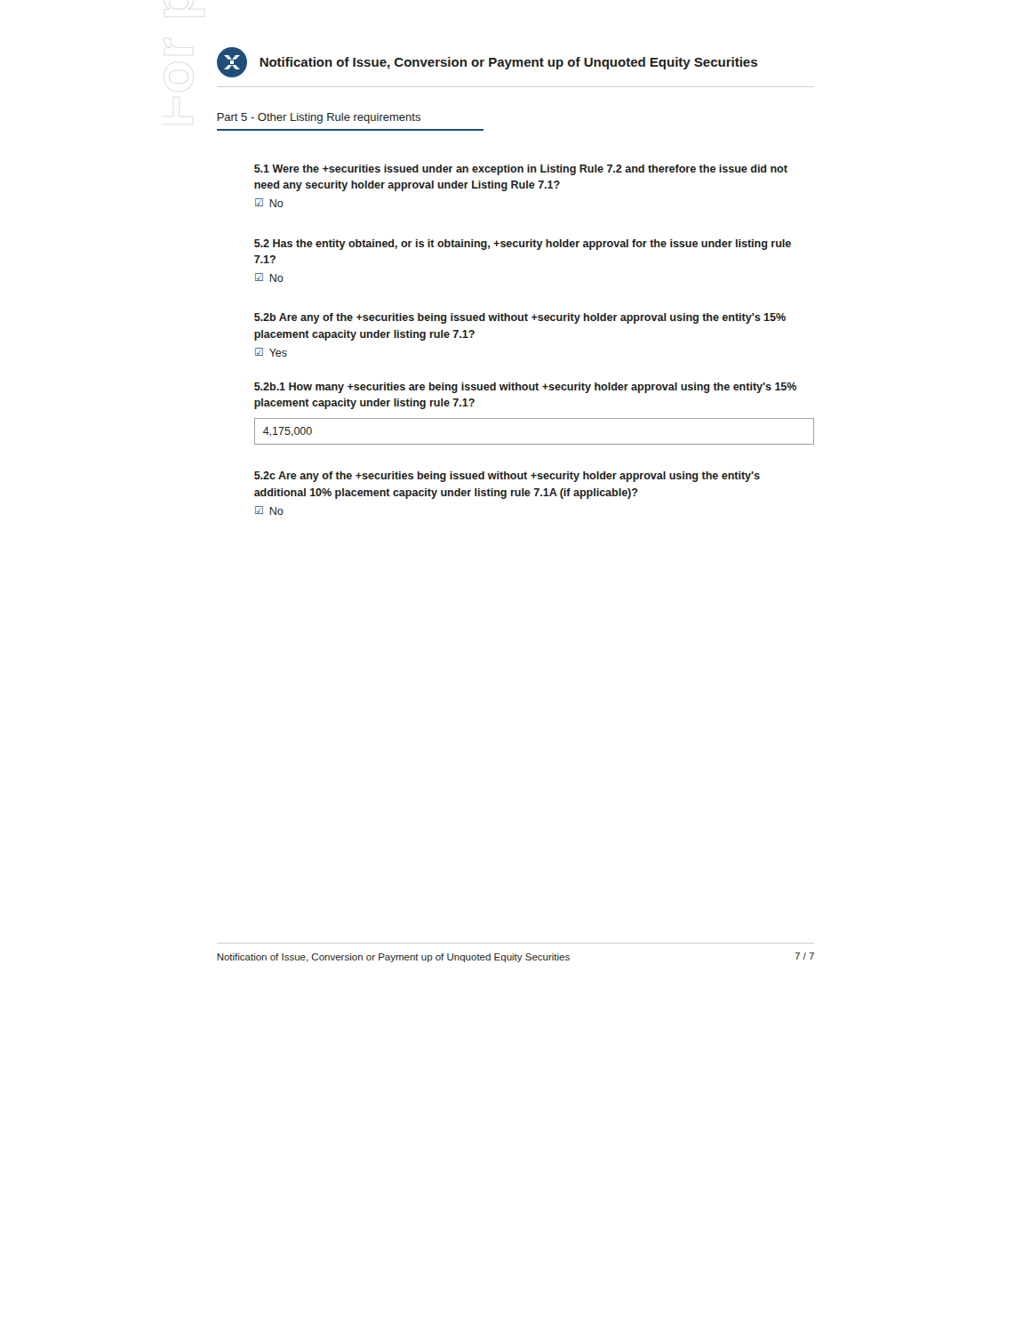For personal use only
Notification of Issue, Conversion or Payment up of Unquoted Equity Securities
Part 5 - Other Listing Rule requirements
5.1 Were the +securities issued under an exception in Listing Rule 7.2 and therefore the issue did not need any security holder approval under Listing Rule 7.1?
☑No
5.2 Has the entity obtained, or is it obtaining, +security holder approval for the issue under listing rule 7.1?
☑No
5.2b Are any of the +securities being issued without +security holder approval using the entity's 15% placement capacity under listing rule 7.1?
☑Yes
5.2b.1 How many +securities are being issued without +security holder approval using the entity's 15% placement capacity under listing rule 7.1?
4,175,000
5.2c Are any of the +securities being issued without +security holder approval using the entity's additional 10% placement capacity under listing rule 7.1A (if applicable)?
☑No
Notification of Issue, Conversion or Payment up of Unquoted Equity Securities
7 / 7